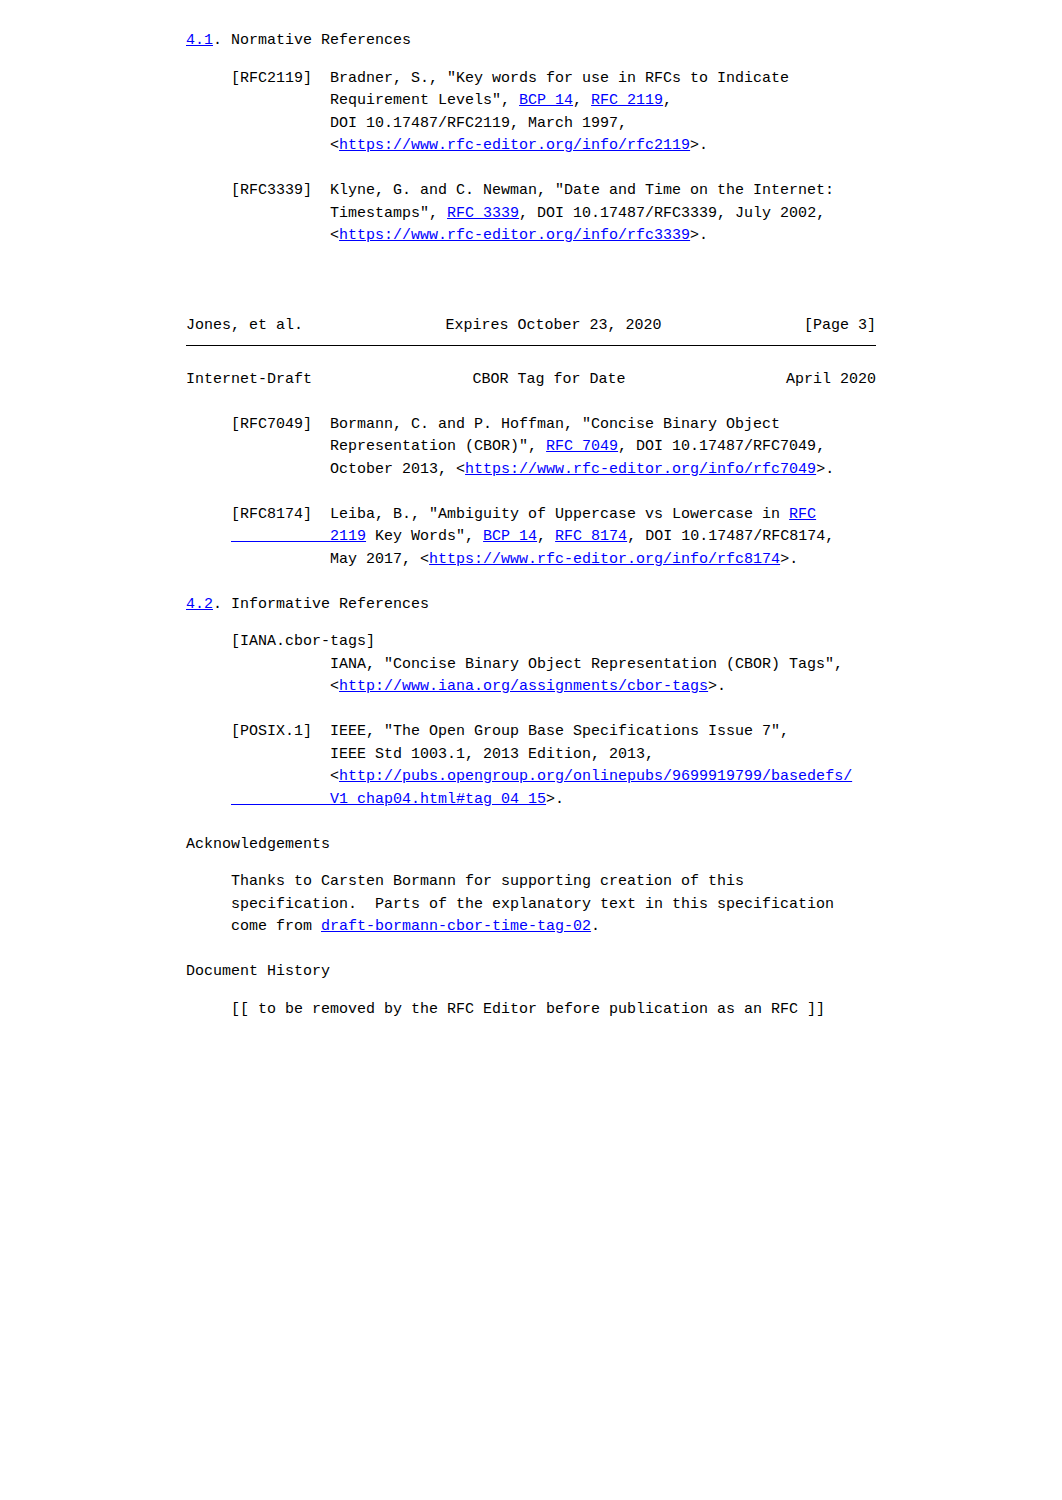4.1. Normative References
[RFC2119]  Bradner, S., "Key words for use in RFCs to Indicate
           Requirement Levels", BCP 14, RFC 2119,
           DOI 10.17487/RFC2119, March 1997,
           <https://www.rfc-editor.org/info/rfc2119>.

[RFC3339]  Klyne, G. and C. Newman, "Date and Time on the Internet:
           Timestamps", RFC 3339, DOI 10.17487/RFC3339, July 2002,
           <https://www.rfc-editor.org/info/rfc3339>.
Jones, et al. Expires October 23, 2020[Page 3]
Internet-Draft CBOR Tag for Date April 2020
[RFC7049]  Bormann, C. and P. Hoffman, "Concise Binary Object
           Representation (CBOR)", RFC 7049, DOI 10.17487/RFC7049,
           October 2013, <https://www.rfc-editor.org/info/rfc7049>.

[RFC8174]  Leiba, B., "Ambiguity of Uppercase vs Lowercase in RFC
           2119 Key Words", BCP 14, RFC 8174, DOI 10.17487/RFC8174,
           May 2017, <https://www.rfc-editor.org/info/rfc8174>.
4.2. Informative References
[IANA.cbor-tags]
           IANA, "Concise Binary Object Representation (CBOR) Tags",
           <http://www.iana.org/assignments/cbor-tags>.

[POSIX.1]  IEEE, "The Open Group Base Specifications Issue 7",
           IEEE Std 1003.1, 2013 Edition, 2013,
           <http://pubs.opengroup.org/onlinepubs/9699919799/basedefs/
           V1_chap04.html#tag_04_15>.
Acknowledgements
Thanks to Carsten Bormann for supporting creation of this
specification.  Parts of the explanatory text in this specification
come from draft-bormann-cbor-time-tag-02.
Document History
[[ to be removed by the RFC Editor before publication as an RFC ]]